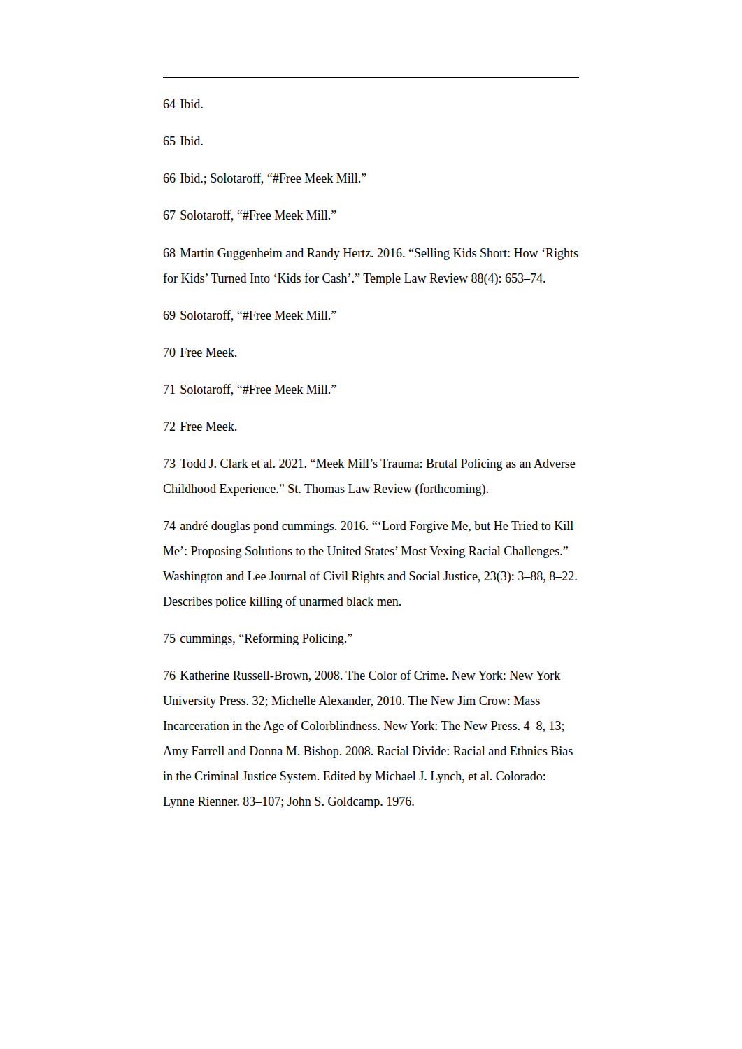64 Ibid.
65 Ibid.
66 Ibid.; Solotaroff, “#Free Meek Mill.”
67 Solotaroff, “#Free Meek Mill.”
68 Martin Guggenheim and Randy Hertz. 2016. “Selling Kids Short: How ‘Rights for Kids’ Turned Into ‘Kids for Cash’.” Temple Law Review 88(4): 653–74.
69 Solotaroff, “#Free Meek Mill.”
70 Free Meek.
71 Solotaroff, “#Free Meek Mill.”
72 Free Meek.
73 Todd J. Clark et al. 2021. “Meek Mill’s Trauma: Brutal Policing as an Adverse Childhood Experience.” St. Thomas Law Review (forthcoming).
74andré douglas pond cummings. 2016. “‘Lord Forgive Me, but He Tried to Kill Me’: Proposing Solutions to the United States’ Most Vexing Racial Challenges.” Washington and Lee Journal of Civil Rights and Social Justice, 23(3): 3–88, 8–22. Describes police killing of unarmed black men.
75cummings, “Reforming Policing.”
76 Katherine Russell-Brown, 2008. The Color of Crime. New York: New York University Press. 32; Michelle Alexander, 2010. The New Jim Crow: Mass Incarceration in the Age of Colorblindness. New York: The New Press. 4–8, 13; Amy Farrell and Donna M. Bishop. 2008. Racial Divide: Racial and Ethnics Bias in the Criminal Justice System. Edited by Michael J. Lynch, et al. Colorado: Lynne Rienner. 83–107; John S. Goldcamp. 1976.